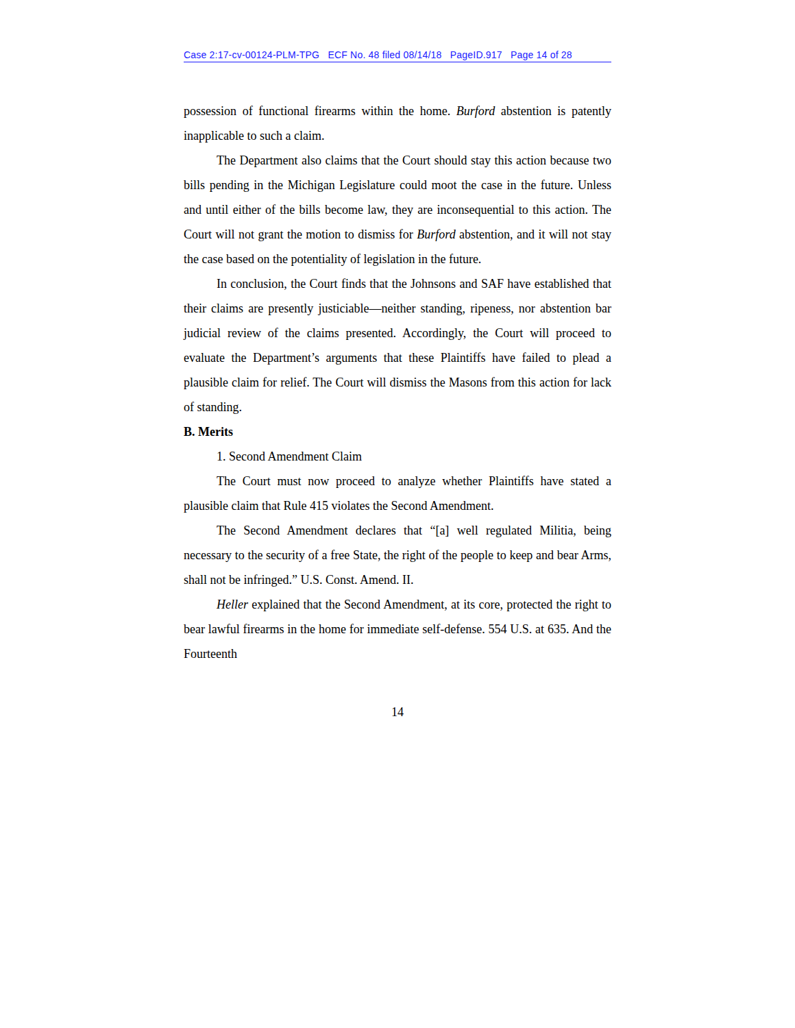Case 2:17-cv-00124-PLM-TPG ECF No. 48 filed 08/14/18 PageID.917 Page 14 of 28
possession of functional firearms within the home. Burford abstention is patently inapplicable to such a claim.
The Department also claims that the Court should stay this action because two bills pending in the Michigan Legislature could moot the case in the future. Unless and until either of the bills become law, they are inconsequential to this action. The Court will not grant the motion to dismiss for Burford abstention, and it will not stay the case based on the potentiality of legislation in the future.
In conclusion, the Court finds that the Johnsons and SAF have established that their claims are presently justiciable—neither standing, ripeness, nor abstention bar judicial review of the claims presented. Accordingly, the Court will proceed to evaluate the Department’s arguments that these Plaintiffs have failed to plead a plausible claim for relief. The Court will dismiss the Masons from this action for lack of standing.
B. Merits
1. Second Amendment Claim
The Court must now proceed to analyze whether Plaintiffs have stated a plausible claim that Rule 415 violates the Second Amendment.
The Second Amendment declares that “[a] well regulated Militia, being necessary to the security of a free State, the right of the people to keep and bear Arms, shall not be infringed.” U.S. Const. Amend. II.
Heller explained that the Second Amendment, at its core, protected the right to bear lawful firearms in the home for immediate self-defense. 554 U.S. at 635. And the Fourteenth
14